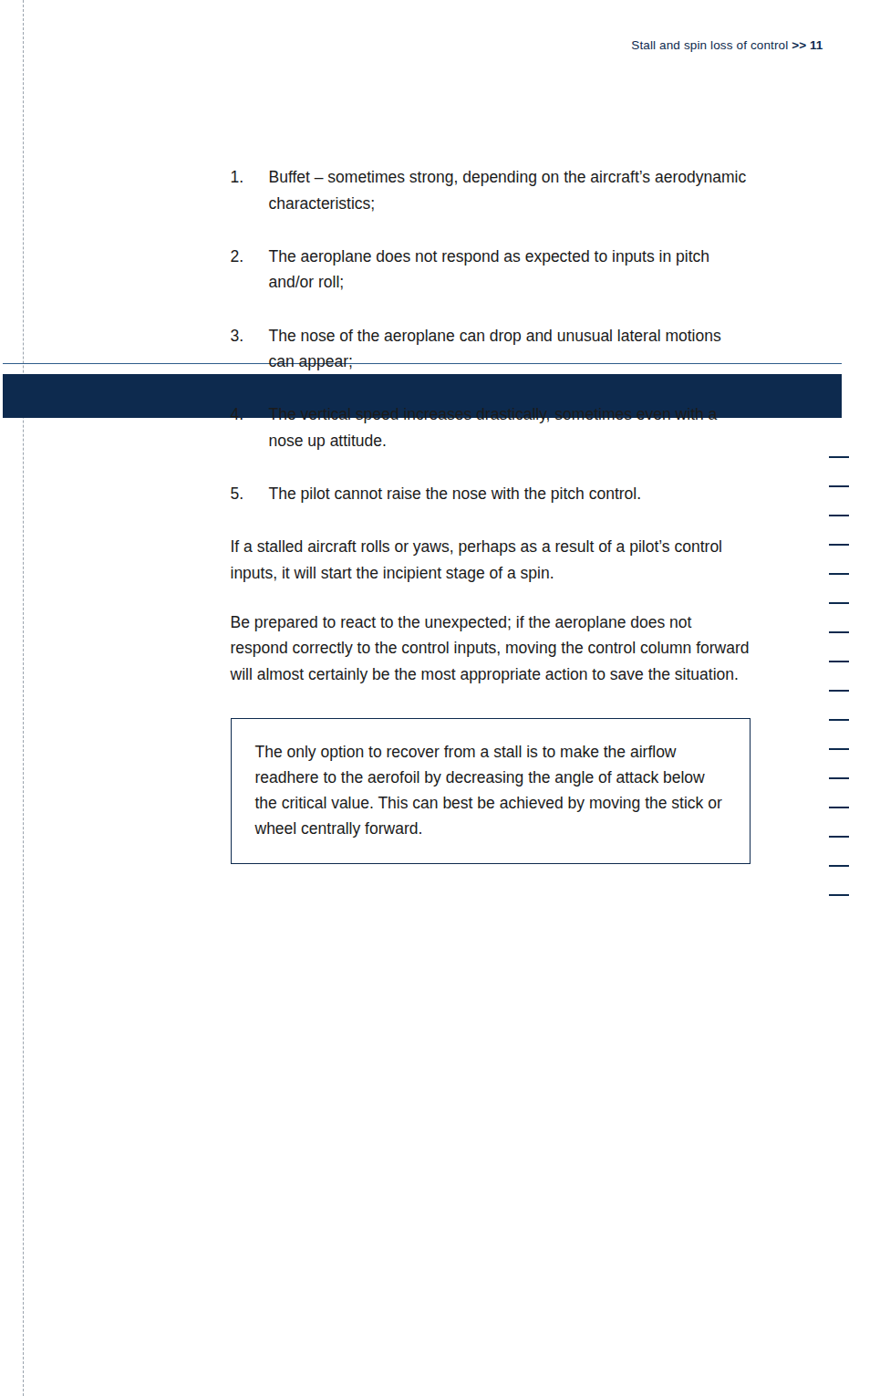Stall and spin loss of control >> 11
1. Buffet – sometimes strong, depending on the aircraft’s aerodynamic characteristics;
2. The aeroplane does not respond as expected to inputs in pitch and/or roll;
3. The nose of the aeroplane can drop and unusual lateral motions can appear;
4. The vertical speed increases drastically, sometimes even with a nose up attitude.
5. The pilot cannot raise the nose with the pitch control.
If a stalled aircraft rolls or yaws, perhaps as a result of a pilot’s control inputs, it will start the incipient stage of a spin.
Be prepared to react to the unexpected; if the aeroplane does not respond correctly to the control inputs, moving the control column forward will almost certainly be the most appropriate action to save the situation.
The only option to recover from a stall is to make the airflow readhere to the aerofoil by decreasing the angle of attack below the critical value. This can best be achieved by moving the stick or wheel centrally forward.